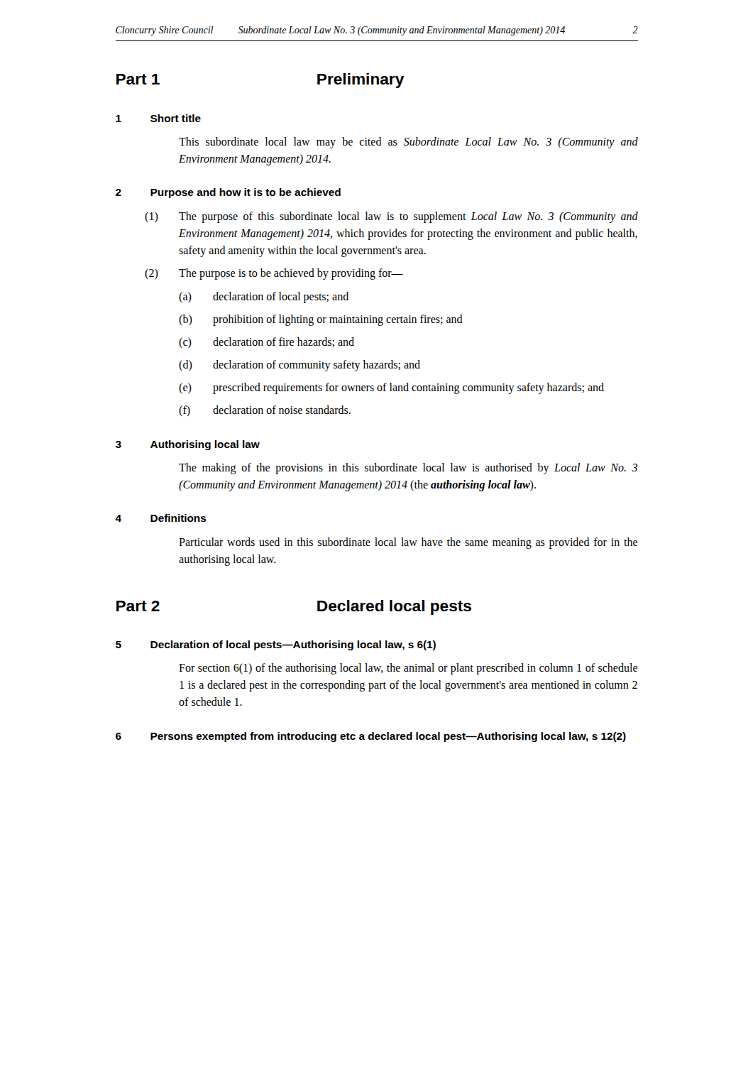Cloncurry Shire Council Subordinate Local Law No. 3 (Community and Environmental Management) 2014 2
Part 1 Preliminary
1 Short title
This subordinate local law may be cited as Subordinate Local Law No. 3 (Community and Environment Management) 2014.
2 Purpose and how it is to be achieved
(1) The purpose of this subordinate local law is to supplement Local Law No. 3 (Community and Environment Management) 2014, which provides for protecting the environment and public health, safety and amenity within the local government's area.
(2) The purpose is to be achieved by providing for—
(a) declaration of local pests; and
(b) prohibition of lighting or maintaining certain fires; and
(c) declaration of fire hazards; and
(d) declaration of community safety hazards; and
(e) prescribed requirements for owners of land containing community safety hazards; and
(f) declaration of noise standards.
3 Authorising local law
The making of the provisions in this subordinate local law is authorised by Local Law No. 3 (Community and Environment Management) 2014 (the authorising local law).
4 Definitions
Particular words used in this subordinate local law have the same meaning as provided for in the authorising local law.
Part 2 Declared local pests
5 Declaration of local pests—Authorising local law, s 6(1)
For section 6(1) of the authorising local law, the animal or plant prescribed in column 1 of schedule 1 is a declared pest in the corresponding part of the local government's area mentioned in column 2 of schedule 1.
6 Persons exempted from introducing etc a declared local pest—Authorising local law, s 12(2)